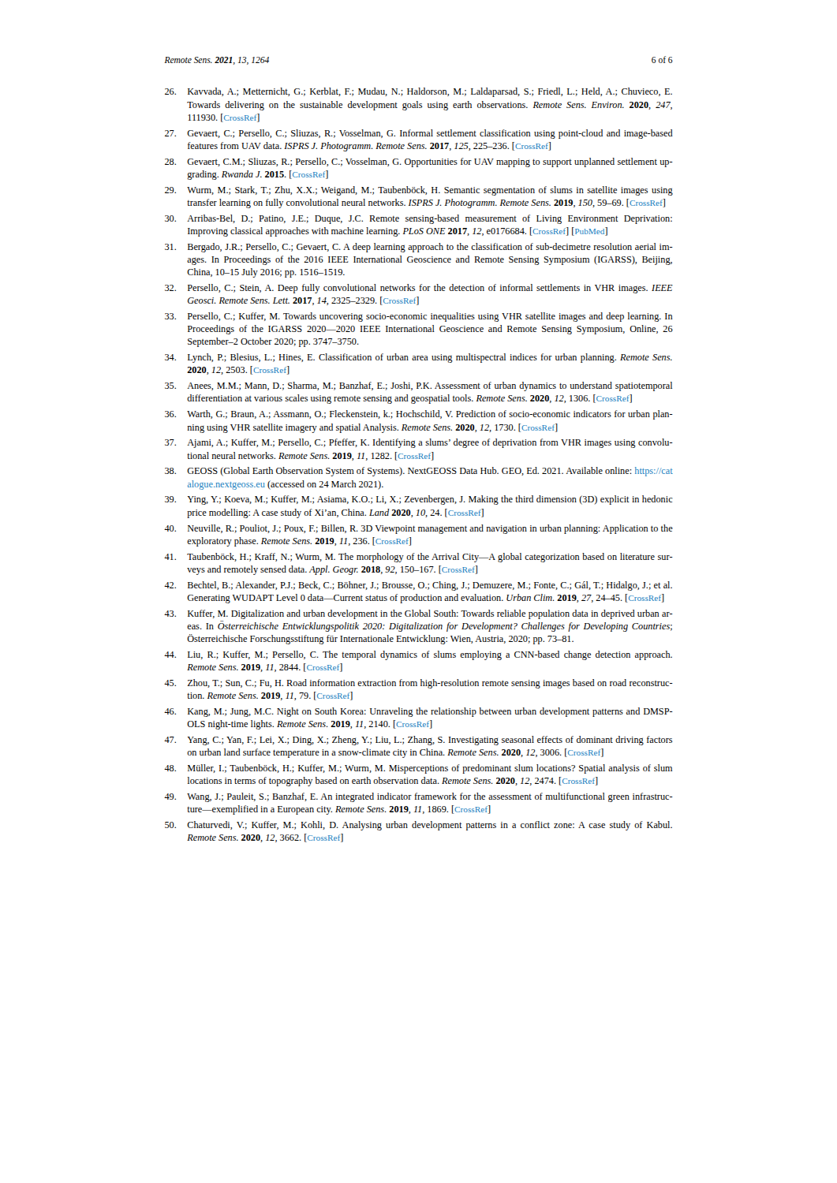Remote Sens. 2021, 13, 1264
6 of 6
Kavvada, A.; Metternicht, G.; Kerblat, F.; Mudau, N.; Haldorson, M.; Laldaparsad, S.; Friedl, L.; Held, A.; Chuvieco, E. Towards delivering on the sustainable development goals using earth observations. Remote Sens. Environ. 2020, 247, 111930. [CrossRef]
Gevaert, C.; Persello, C.; Sliuzas, R.; Vosselman, G. Informal settlement classification using point-cloud and image-based features from UAV data. ISPRS J. Photogramm. Remote Sens. 2017, 125, 225–236. [CrossRef]
Gevaert, C.M.; Sliuzas, R.; Persello, C.; Vosselman, G. Opportunities for UAV mapping to support unplanned settlement upgrading. Rwanda J. 2015. [CrossRef]
Wurm, M.; Stark, T.; Zhu, X.X.; Weigand, M.; Taubenböck, H. Semantic segmentation of slums in satellite images using transfer learning on fully convolutional neural networks. ISPRS J. Photogramm. Remote Sens. 2019, 150, 59–69. [CrossRef]
Arribas-Bel, D.; Patino, J.E.; Duque, J.C. Remote sensing-based measurement of Living Environment Deprivation: Improving classical approaches with machine learning. PLoS ONE 2017, 12, e0176684. [CrossRef] [PubMed]
Bergado, J.R.; Persello, C.; Gevaert, C. A deep learning approach to the classification of sub-decimetre resolution aerial images. In Proceedings of the 2016 IEEE International Geoscience and Remote Sensing Symposium (IGARSS), Beijing, China, 10–15 July 2016; pp. 1516–1519.
Persello, C.; Stein, A. Deep fully convolutional networks for the detection of informal settlements in VHR images. IEEE Geosci. Remote Sens. Lett. 2017, 14, 2325–2329. [CrossRef]
Persello, C.; Kuffer, M. Towards uncovering socio-economic inequalities using VHR satellite images and deep learning. In Proceedings of the IGARSS 2020—2020 IEEE International Geoscience and Remote Sensing Symposium, Online, 26 September–2 October 2020; pp. 3747–3750.
Lynch, P.; Blesius, L.; Hines, E. Classification of urban area using multispectral indices for urban planning. Remote Sens. 2020, 12, 2503. [CrossRef]
Anees, M.M.; Mann, D.; Sharma, M.; Banzhaf, E.; Joshi, P.K. Assessment of urban dynamics to understand spatiotemporal differentiation at various scales using remote sensing and geospatial tools. Remote Sens. 2020, 12, 1306. [CrossRef]
Warth, G.; Braun, A.; Assmann, O.; Fleckenstein, k.; Hochschild, V. Prediction of socio-economic indicators for urban planning using VHR satellite imagery and spatial Analysis. Remote Sens. 2020, 12, 1730. [CrossRef]
Ajami, A.; Kuffer, M.; Persello, C.; Pfeffer, K. Identifying a slums’ degree of deprivation from VHR images using convolutional neural networks. Remote Sens. 2019, 11, 1282. [CrossRef]
GEOSS (Global Earth Observation System of Systems). NextGEOSS Data Hub. GEO, Ed. 2021. Available online: https://catalogue.nextgeoss.eu (accessed on 24 March 2021).
Ying, Y.; Koeva, M.; Kuffer, M.; Asiama, K.O.; Li, X.; Zevenbergen, J. Making the third dimension (3D) explicit in hedonic price modelling: A case study of Xi’an, China. Land 2020, 10, 24. [CrossRef]
Neuville, R.; Pouliot, J.; Poux, F.; Billen, R. 3D Viewpoint management and navigation in urban planning: Application to the exploratory phase. Remote Sens. 2019, 11, 236. [CrossRef]
Taubenböck, H.; Kraff, N.; Wurm, M. The morphology of the Arrival City—A global categorization based on literature surveys and remotely sensed data. Appl. Geogr. 2018, 92, 150–167. [CrossRef]
Bechtel, B.; Alexander, P.J.; Beck, C.; Böhner, J.; Brousse, O.; Ching, J.; Demuzere, M.; Fonte, C.; Gál, T.; Hidalgo, J.; et al. Generating WUDAPT Level 0 data—Current status of production and evaluation. Urban Clim. 2019, 27, 24–45. [CrossRef]
Kuffer, M. Digitalization and urban development in the Global South: Towards reliable population data in deprived urban areas. In Österreichische Entwicklungspolitik 2020: Digitalization for Development? Challenges for Developing Countries; Österreichische Forschungsstiftung für Internationale Entwicklung: Wien, Austria, 2020; pp. 73–81.
Liu, R.; Kuffer, M.; Persello, C. The temporal dynamics of slums employing a CNN-based change detection approach. Remote Sens. 2019, 11, 2844. [CrossRef]
Zhou, T.; Sun, C.; Fu, H. Road information extraction from high-resolution remote sensing images based on road reconstruction. Remote Sens. 2019, 11, 79. [CrossRef]
Kang, M.; Jung, M.C. Night on South Korea: Unraveling the relationship between urban development patterns and DMSP-OLS night-time lights. Remote Sens. 2019, 11, 2140. [CrossRef]
Yang, C.; Yan, F.; Lei, X.; Ding, X.; Zheng, Y.; Liu, L.; Zhang, S. Investigating seasonal effects of dominant driving factors on urban land surface temperature in a snow-climate city in China. Remote Sens. 2020, 12, 3006. [CrossRef]
Müller, I.; Taubenböck, H.; Kuffer, M.; Wurm, M. Misperceptions of predominant slum locations? Spatial analysis of slum locations in terms of topography based on earth observation data. Remote Sens. 2020, 12, 2474. [CrossRef]
Wang, J.; Pauleit, S.; Banzhaf, E. An integrated indicator framework for the assessment of multifunctional green infrastructure—exemplified in a European city. Remote Sens. 2019, 11, 1869. [CrossRef]
Chaturvedi, V.; Kuffer, M.; Kohli, D. Analysing urban development patterns in a conflict zone: A case study of Kabul. Remote Sens. 2020, 12, 3662. [CrossRef]